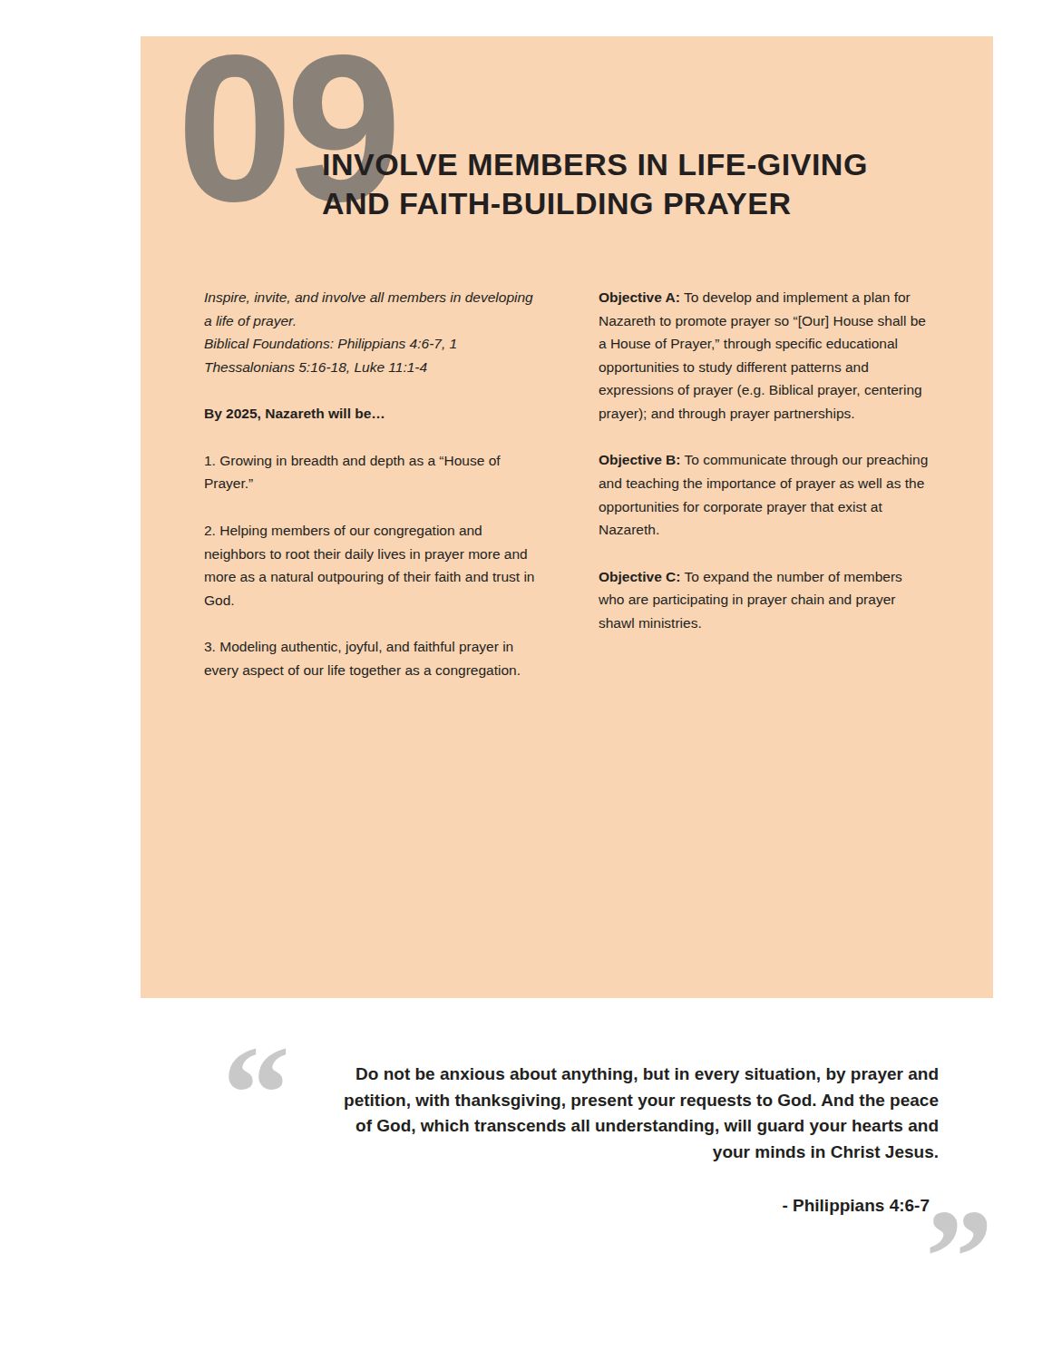09
Involve Members in Life-Giving
and Faith-Building Prayer
Inspire, invite, and involve all members in developing a life of prayer.
Biblical Foundations: Philippians 4:6-7, 1 Thessalonians 5:16-18, Luke 11:1-4
By 2025, Nazareth will be…
1. Growing in breadth and depth as a “House of Prayer.”
2. Helping members of our congregation and neighbors to root their daily lives in prayer more and more as a natural outpouring of their faith and trust in God.
3. Modeling authentic, joyful, and faithful prayer in every aspect of our life together as a congregation.
Objective A: To develop and implement a plan for Nazareth to promote prayer so “[Our] House shall be a House of Prayer,” through specific educational opportunities to study different patterns and expressions of prayer (e.g. Biblical prayer, centering prayer); and through prayer partnerships.
Objective B: To communicate through our preaching and teaching the importance of prayer as well as the opportunities for corporate prayer that exist at Nazareth.
Objective C: To expand the number of members who are participating in prayer chain and prayer shawl ministries.
“
Do not be anxious about anything, but in every situation, by prayer and petition, with thanksgiving, present your requests to God. And the peace of God, which transcends all understanding, will guard your hearts and your minds in Christ Jesus.
- Philippians 4:6-7
”